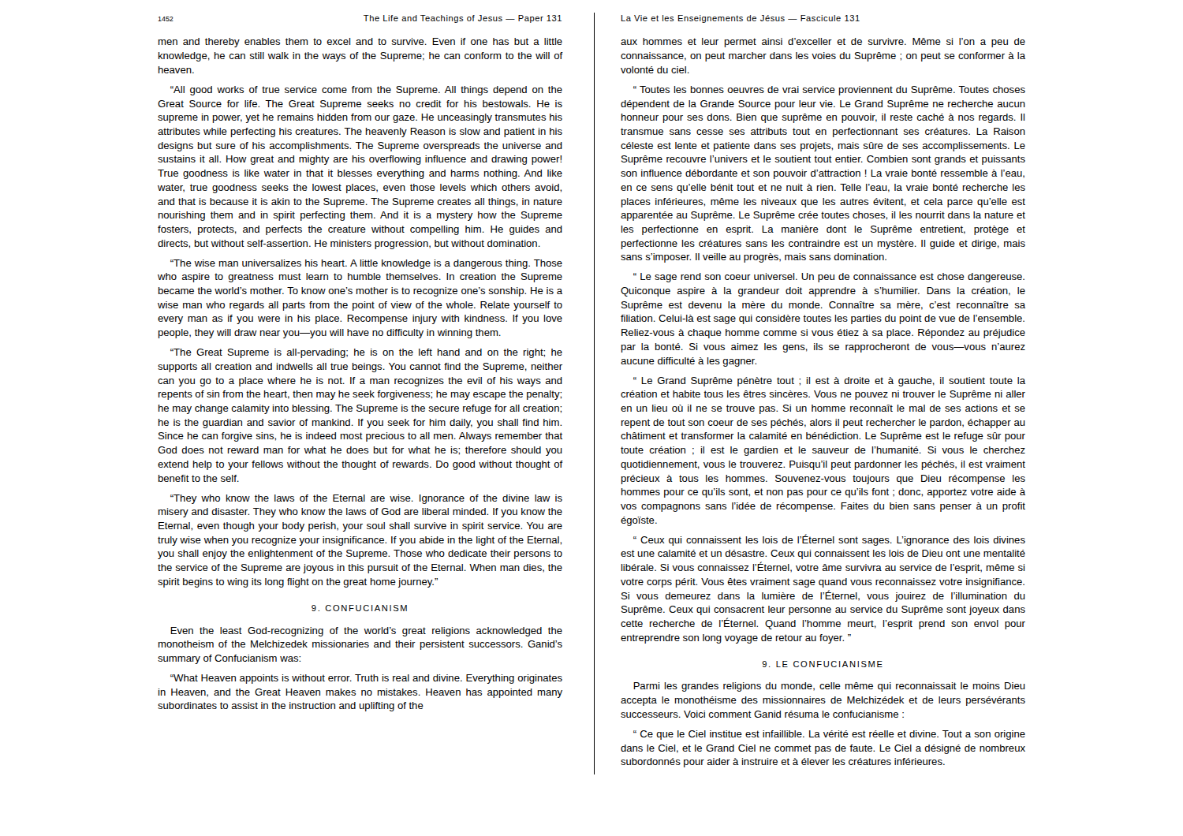1452 The Life and Teachings of Jesus — Paper 131
men and thereby enables them to excel and to survive. Even if one has but a little knowledge, he can still walk in the ways of the Supreme; he can conform to the will of heaven.
“All good works of true service come from the Supreme. All things depend on the Great Source for life. The Great Supreme seeks no credit for his bestowals. He is supreme in power, yet he remains hidden from our gaze. He unceasingly transmutes his attributes while perfecting his creatures. The heavenly Reason is slow and patient in his designs but sure of his accomplishments. The Supreme overspreads the universe and sustains it all. How great and mighty are his overflowing influence and drawing power! True goodness is like water in that it blesses everything and harms nothing. And like water, true goodness seeks the lowest places, even those levels which others avoid, and that is because it is akin to the Supreme. The Supreme creates all things, in nature nourishing them and in spirit perfecting them. And it is a mystery how the Supreme fosters, protects, and perfects the creature without compelling him. He guides and directs, but without self-assertion. He ministers progression, but without domination.
“The wise man universalizes his heart. A little knowledge is a dangerous thing. Those who aspire to greatness must learn to humble themselves. In creation the Supreme became the world’s mother. To know one’s mother is to recognize one’s sonship. He is a wise man who regards all parts from the point of view of the whole. Relate yourself to every man as if you were in his place. Recompense injury with kindness. If you love people, they will draw near you—you will have no difficulty in winning them.
“The Great Supreme is all-pervading; he is on the left hand and on the right; he supports all creation and indwells all true beings. You cannot find the Supreme, neither can you go to a place where he is not. If a man recognizes the evil of his ways and repents of sin from the heart, then may he seek forgiveness; he may escape the penalty; he may change calamity into blessing. The Supreme is the secure refuge for all creation; he is the guardian and savior of mankind. If you seek for him daily, you shall find him. Since he can forgive sins, he is indeed most precious to all men. Always remember that God does not reward man for what he does but for what he is; therefore should you extend help to your fellows without the thought of rewards. Do good without thought of benefit to the self.
“They who know the laws of the Eternal are wise. Ignorance of the divine law is misery and disaster. They who know the laws of God are liberal minded. If you know the Eternal, even though your body perish, your soul shall survive in spirit service. You are truly wise when you recognize your insignificance. If you abide in the light of the Eternal, you shall enjoy the enlightenment of the Supreme. Those who dedicate their persons to the service of the Supreme are joyous in this pursuit of the Eternal. When man dies, the spirit begins to wing its long flight on the great home journey.”
9. CONFUCIANISM
Even the least God-recognizing of the world’s great religions acknowledged the monotheism of the Melchizedek missionaries and their persistent successors. Ganid’s summary of Confucianism was:
“What Heaven appoints is without error. Truth is real and divine. Everything originates in Heaven, and the Great Heaven makes no mistakes. Heaven has appointed many subordinates to assist in the instruction and uplifting of the
La Vie et les Enseignements de Jésus — Fascicule 131
aux hommes et leur permet ainsi d’exceller et de survivre. Même si l’on a peu de connaissance, on peut marcher dans les voies du Suprême ; on peut se conformer à la volonté du ciel.
“ Toutes les bonnes oeuvres de vrai service proviennent du Suprême. Toutes choses dépendent de la Grande Source pour leur vie. Le Grand Suprême ne recherche aucun honneur pour ses dons. Bien que suprême en pouvoir, il reste caché à nos regards. Il transmue sans cesse ses attributs tout en perfectionnant ses créatures. La Raison céleste est lente et patiente dans ses projets, mais sûre de ses accomplissements. Le Suprême recouvre l’univers et le soutient tout entier. Combien sont grands et puissants son influence débordante et son pouvoir d’attraction ! La vraie bonté ressemble à l’eau, en ce sens qu’elle bénit tout et ne nuit à rien. Telle l’eau, la vraie bonté recherche les places inférieures, même les niveaux que les autres évitent, et cela parce qu’elle est apparentée au Suprême. Le Suprême crée toutes choses, il les nourrit dans la nature et les perfectionne en esprit. La manière dont le Suprême entretient, protège et perfectionne les créatures sans les contraindre est un mystère. Il guide et dirige, mais sans s’imposer. Il veille au progrès, mais sans domination.
“ Le sage rend son coeur universel. Un peu de connaissance est chose dangereuse. Quiconque aspire à la grandeur doit apprendre à s’humilier. Dans la création, le Suprême est devenu la mère du monde. Connaître sa mère, c’est reconnaître sa filiation. Celui-là est sage qui considère toutes les parties du point de vue de l’ensemble. Reliez-vous à chaque homme comme si vous étiez à sa place. Répondez au préjudice par la bonté. Si vous aimez les gens, ils se rapprocheront de vous—vous n’aurez aucune difficulté à les gagner.
“ Le Grand Suprême pénètre tout ; il est à droite et à gauche, il soutient toute la création et habite tous les êtres sincères. Vous ne pouvez ni trouver le Suprême ni aller en un lieu où il ne se trouve pas. Si un homme reconnaît le mal de ses actions et se repent de tout son coeur de ses péchés, alors il peut rechercher le pardon, échapper au châtiment et transformer la calamité en bénédiction. Le Suprême est le refuge sûr pour toute création ; il est le gardien et le sauveur de l’humanité. Si vous le cherchez quotidiennement, vous le trouverez. Puisqu’il peut pardonner les péchés, il est vraiment précieux à tous les hommes. Souvenez-vous toujours que Dieu récompense les hommes pour ce qu’ils sont, et non pas pour ce qu’ils font ; donc, apportez votre aide à vos compagnons sans l’idée de récompense. Faites du bien sans penser à un profit égoïste.
“ Ceux qui connaissent les lois de l’Éternel sont sages. L’ignorance des lois divines est une calamité et un désastre. Ceux qui connaissent les lois de Dieu ont une mentalité libérale. Si vous connaissez l’Éternel, votre âme survivra au service de l’esprit, même si votre corps périt. Vous êtes vraiment sage quand vous reconnaissez votre insignifiance. Si vous demeurez dans la lumière de l’Éternel, vous jouirez de l’illumination du Suprême. Ceux qui consacrent leur personne au service du Suprême sont joyeux dans cette recherche de l’Éternel. Quand l’homme meurt, l’esprit prend son envol pour entreprendre son long voyage de retour au foyer. ”
9. LE CONFUCIANISME
Parmi les grandes religions du monde, celle même qui reconnaissait le moins Dieu accepta le monothéisme des missionnaires de Melchizédek et de leurs persévérants successeurs. Voici comment Ganid résuma le confucianisme :
“ Ce que le Ciel institue est infaillible. La vérité est réelle et divine. Tout a son origine dans le Ciel, et le Grand Ciel ne commet pas de faute. Le Ciel a désigné de nombreux subordonnés pour aider à instruire et à élever les créatures inférieures.